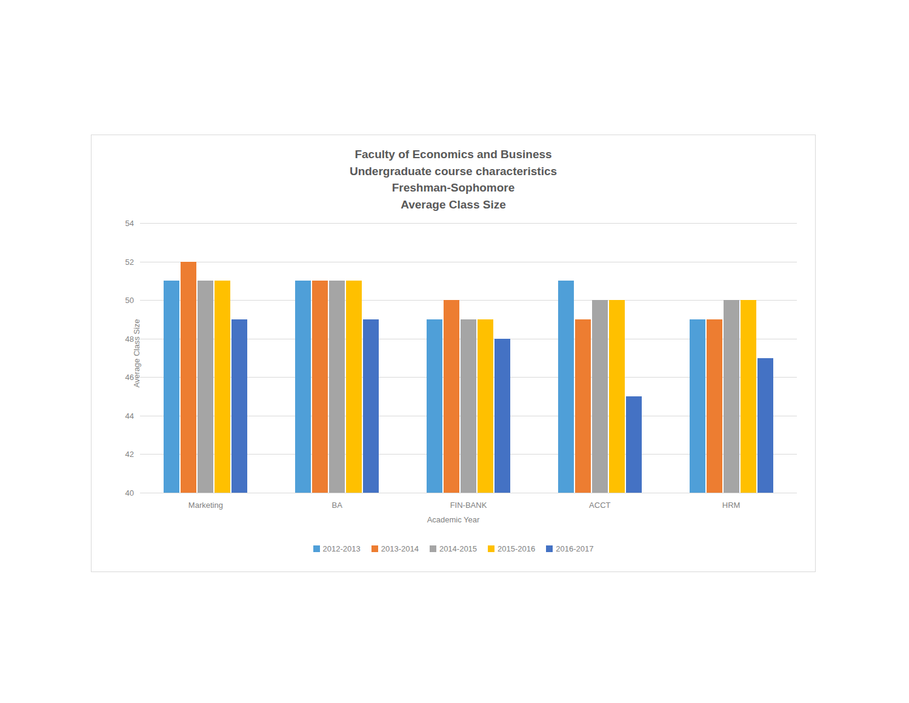Faculty of Economics and Business
Undergraduate course characteristics
Freshman-Sophomore
Average Class Size
Average Class Size
54
52
50
48
46
44
42
40
Marketing
BA
FIN-BANK
ACCT
HRM
Academic Year
2012-2013
2013-2014
2014-2015
2015-2016
2016-2017